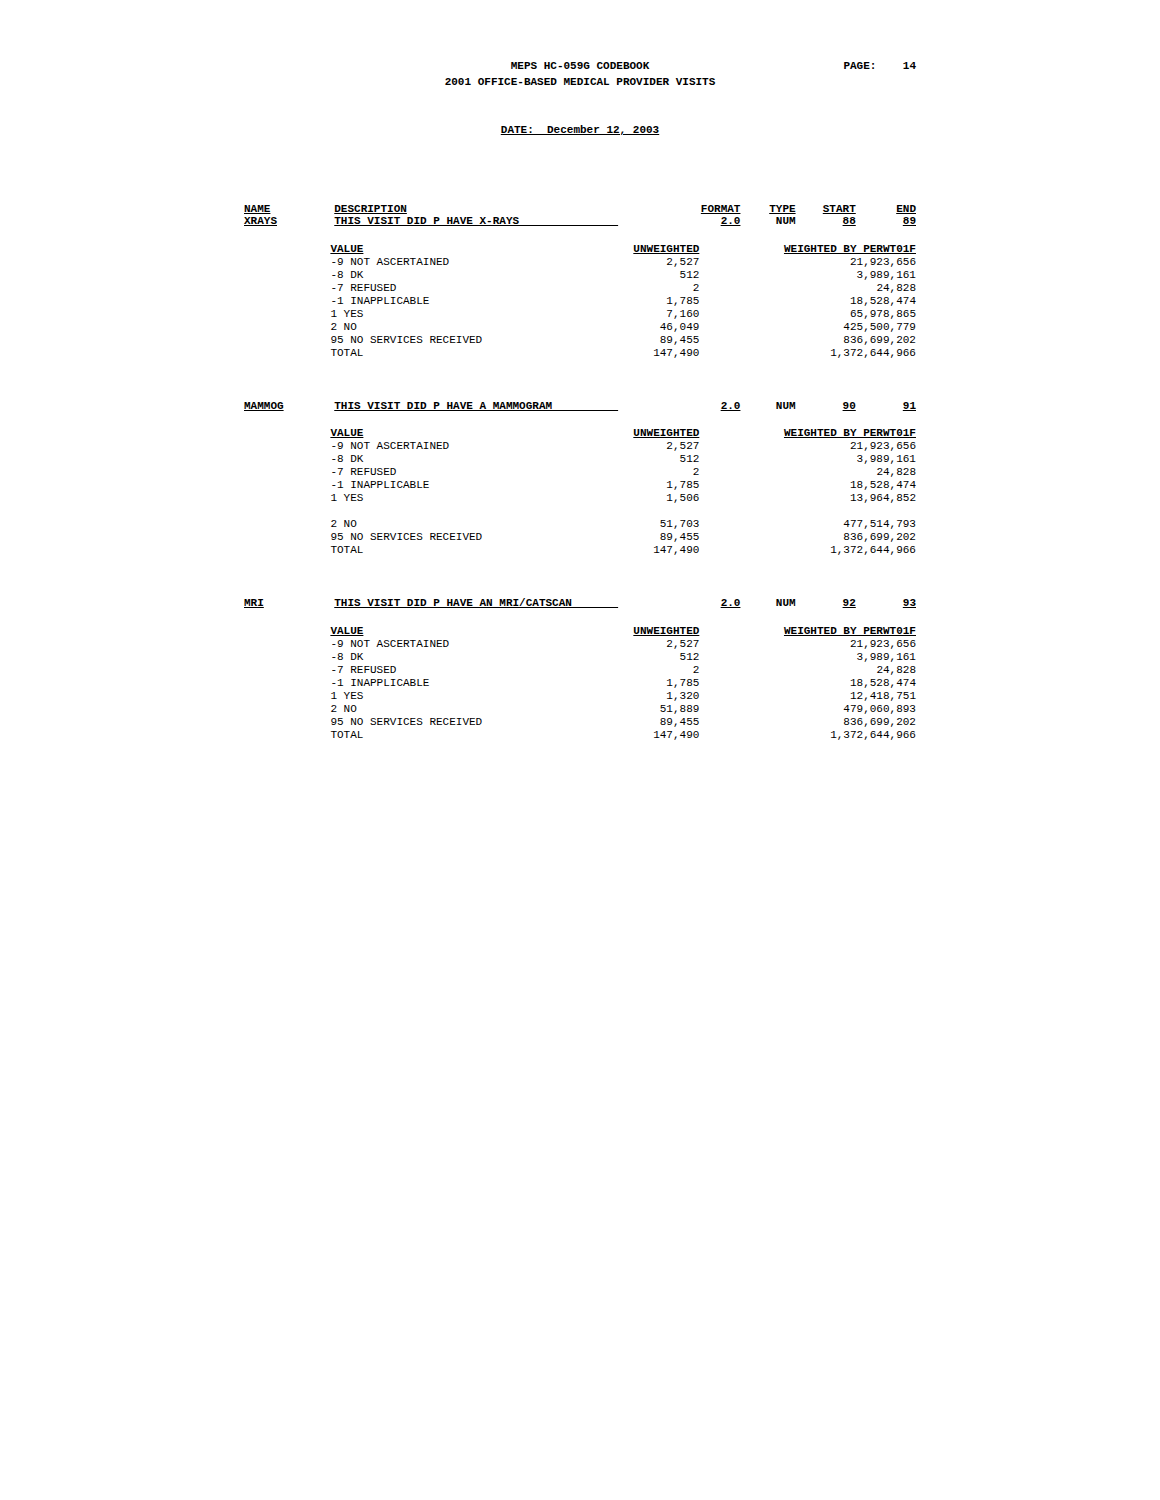MEPS HC-059G CODEBOOKPAGE: 14
2001 OFFICE-BASED MEDICAL PROVIDER VISITS
DATE: December 12, 2003
| NAME | DESCRIPTION | FORMAT | TYPE | START | END |
| XRAYS | THIS VISIT DID P HAVE X-RAYS | 2.0 | NUM | 88 | 89 |
| VALUE | UNWEIGHTED | WEIGHTED BY PERWT01F |
| -9 NOT ASCERTAINED | 2,527 | 21,923,656 |
| -8 DK | 512 | 3,989,161 |
| -7 REFUSED | 2 | 24,828 |
| -1 INAPPLICABLE | 1,785 | 18,528,474 |
| 1 YES | 7,160 | 65,978,865 |
| 2 NO | 46,049 | 425,500,779 |
| 95 NO SERVICES RECEIVED | 89,455 | 836,699,202 |
| TOTAL | 147,490 | 1,372,644,966 |
| MAMMOG | THIS VISIT DID P HAVE A MAMMOGRAM | 2.0 | NUM | 90 | 91 |
| VALUE | UNWEIGHTED | WEIGHTED BY PERWT01F |
| -9 NOT ASCERTAINED | 2,527 | 21,923,656 |
| -8 DK | 512 | 3,989,161 |
| -7 REFUSED | 2 | 24,828 |
| -1 INAPPLICABLE | 1,785 | 18,528,474 |
| 1 YES | 1,506 | 13,964,852 |
| 2 NO | 51,703 | 477,514,793 |
| 95 NO SERVICES RECEIVED | 89,455 | 836,699,202 |
| TOTAL | 147,490 | 1,372,644,966 |
| MRI | THIS VISIT DID P HAVE AN MRI/CATSCAN | 2.0 | NUM | 92 | 93 |
| VALUE | UNWEIGHTED | WEIGHTED BY PERWT01F |
| -9 NOT ASCERTAINED | 2,527 | 21,923,656 |
| -8 DK | 512 | 3,989,161 |
| -7 REFUSED | 2 | 24,828 |
| -1 INAPPLICABLE | 1,785 | 18,528,474 |
| 1 YES | 1,320 | 12,418,751 |
| 2 NO | 51,889 | 479,060,893 |
| 95 NO SERVICES RECEIVED | 89,455 | 836,699,202 |
| TOTAL | 147,490 | 1,372,644,966 |